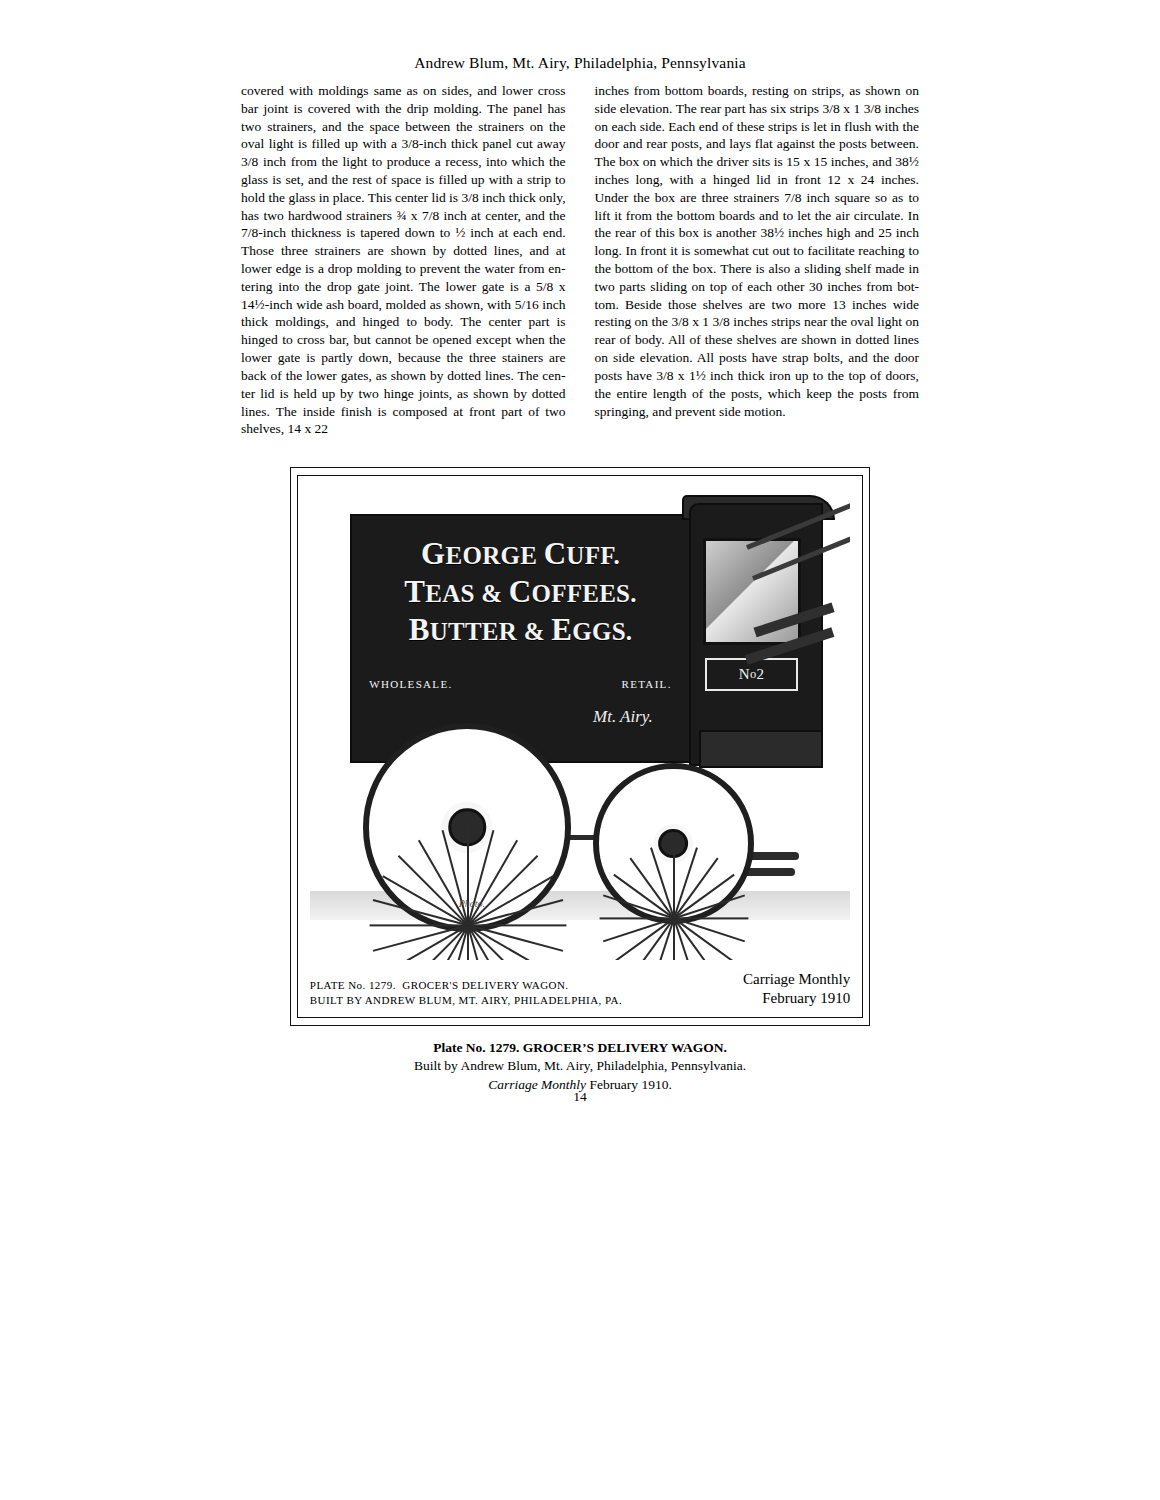Andrew Blum, Mt. Airy, Philadelphia, Pennsylvania
covered with moldings same as on sides, and lower cross bar joint is covered with the drip molding. The panel has two strainers, and the space between the strainers on the oval light is filled up with a 3/8-inch thick panel cut away 3/8 inch from the light to produce a recess, into which the glass is set, and the rest of space is filled up with a strip to hold the glass in place. This center lid is 3/8 inch thick only, has two hardwood strainers ¾ x 7/8 inch at center, and the 7/8-inch thickness is tapered down to ½ inch at each end. Those three strainers are shown by dotted lines, and at lower edge is a drop molding to prevent the water from entering into the drop gate joint. The lower gate is a 5/8 x 14½-inch wide ash board, molded as shown, with 5/16 inch thick moldings, and hinged to body. The center part is hinged to cross bar, but cannot be opened except when the lower gate is partly down, because the three stainers are back of the lower gates, as shown by dotted lines. The center lid is held up by two hinge joints, as shown by dotted lines. The inside finish is composed at front part of two shelves, 14 x 22
inches from bottom boards, resting on strips, as shown on side elevation. The rear part has six strips 3/8 x 1 3/8 inches on each side. Each end of these strips is let in flush with the door and rear posts, and lays flat against the posts between. The box on which the driver sits is 15 x 15 inches, and 38½ inches long, with a hinged lid in front 12 x 24 inches. Under the box are three strainers 7/8 inch square so as to lift it from the bottom boards and to let the air circulate. In the rear of this box is another 38½ inches high and 25 inch long. In front it is somewhat cut out to facilitate reaching to the bottom of the box. There is also a sliding shelf made in two parts sliding on top of each other 30 inches from bottom. Beside those shelves are two more 13 inches wide resting on the 3/8 x 1 3/8 inches strips near the oval light on rear of body. All of these shelves are shown in dotted lines on side elevation. All posts have strap bolts, and the door posts have 3/8 x 1½ inch thick iron up to the top of doors, the entire length of the posts, which keep the posts from springing, and prevent side motion.
GEORGE CUFF.
TEAS & COFFEES.
BUTTER & EGGS.
WHOLESALE. RETAIL.
No 2
Mt. Airy.
Photo.
PLATE No. 1279. GROCER'S DELIVERY WAGON.
BUILT BY ANDREW BLUM, MT. AIRY, PHILADELPHIA, PA.
Carriage Monthly
February 1910
Plate No. 1279. GROCER’S DELIVERY WAGON.
Built by Andrew Blum, Mt. Airy, Philadelphia, Pennsylvania.
Carriage Monthly February 1910.
14